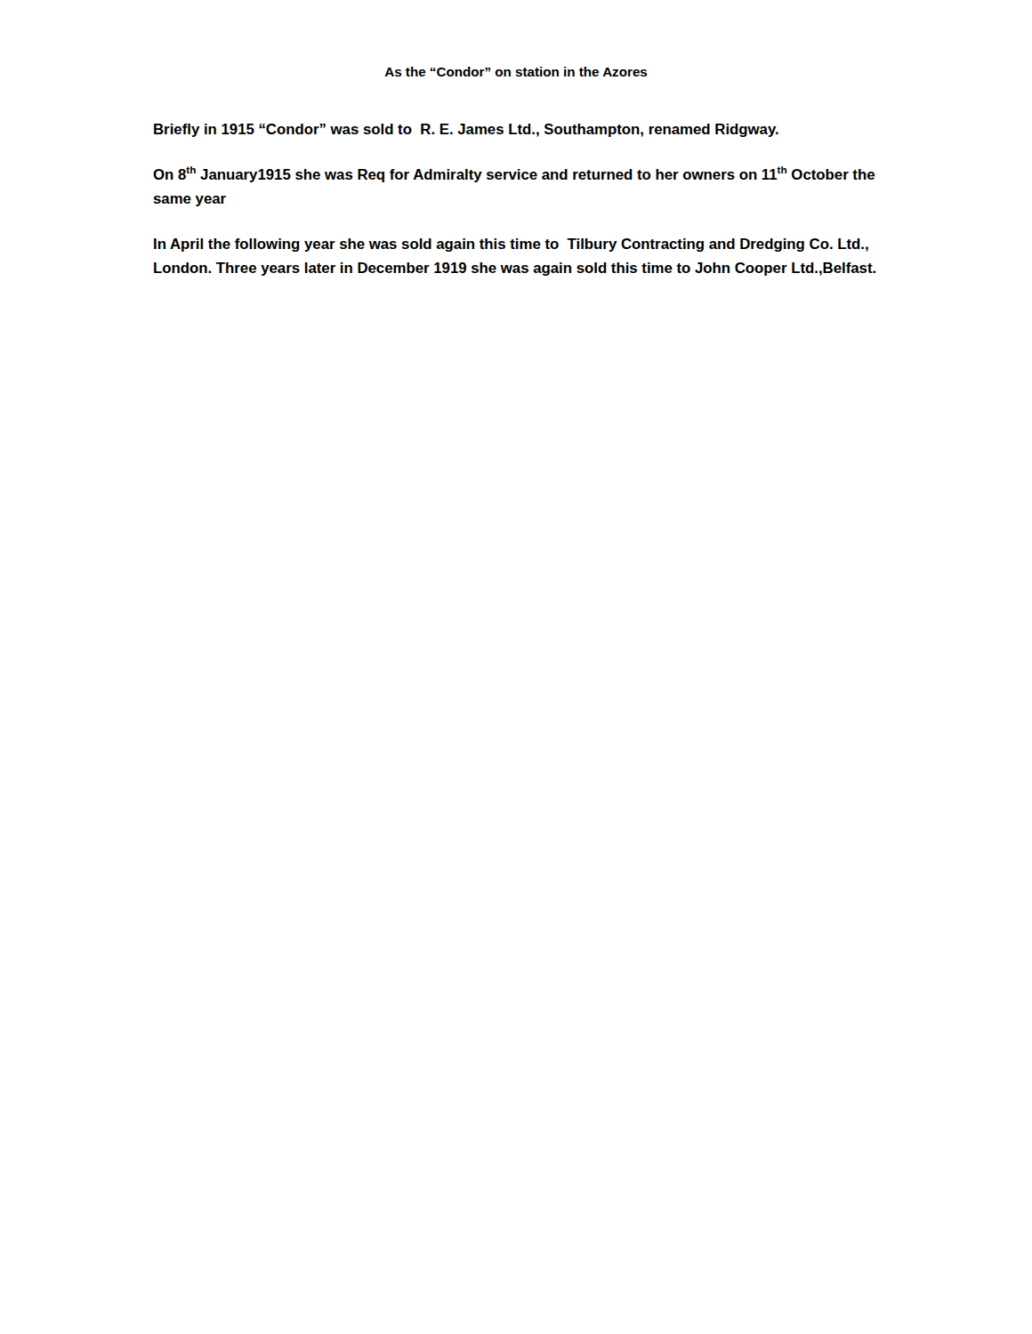As the “Condor” on station in the Azores
Briefly in 1915 “Condor” was sold to R. E. James Ltd., Southampton, renamed Ridgway.
On 8th January1915 she was Req for Admiralty service and returned to her owners on 11th October the same year
In April the following year she was sold again this time to Tilbury Contracting and Dredging Co. Ltd., London. Three years later in December 1919 she was again sold this time to John Cooper Ltd.,Belfast.